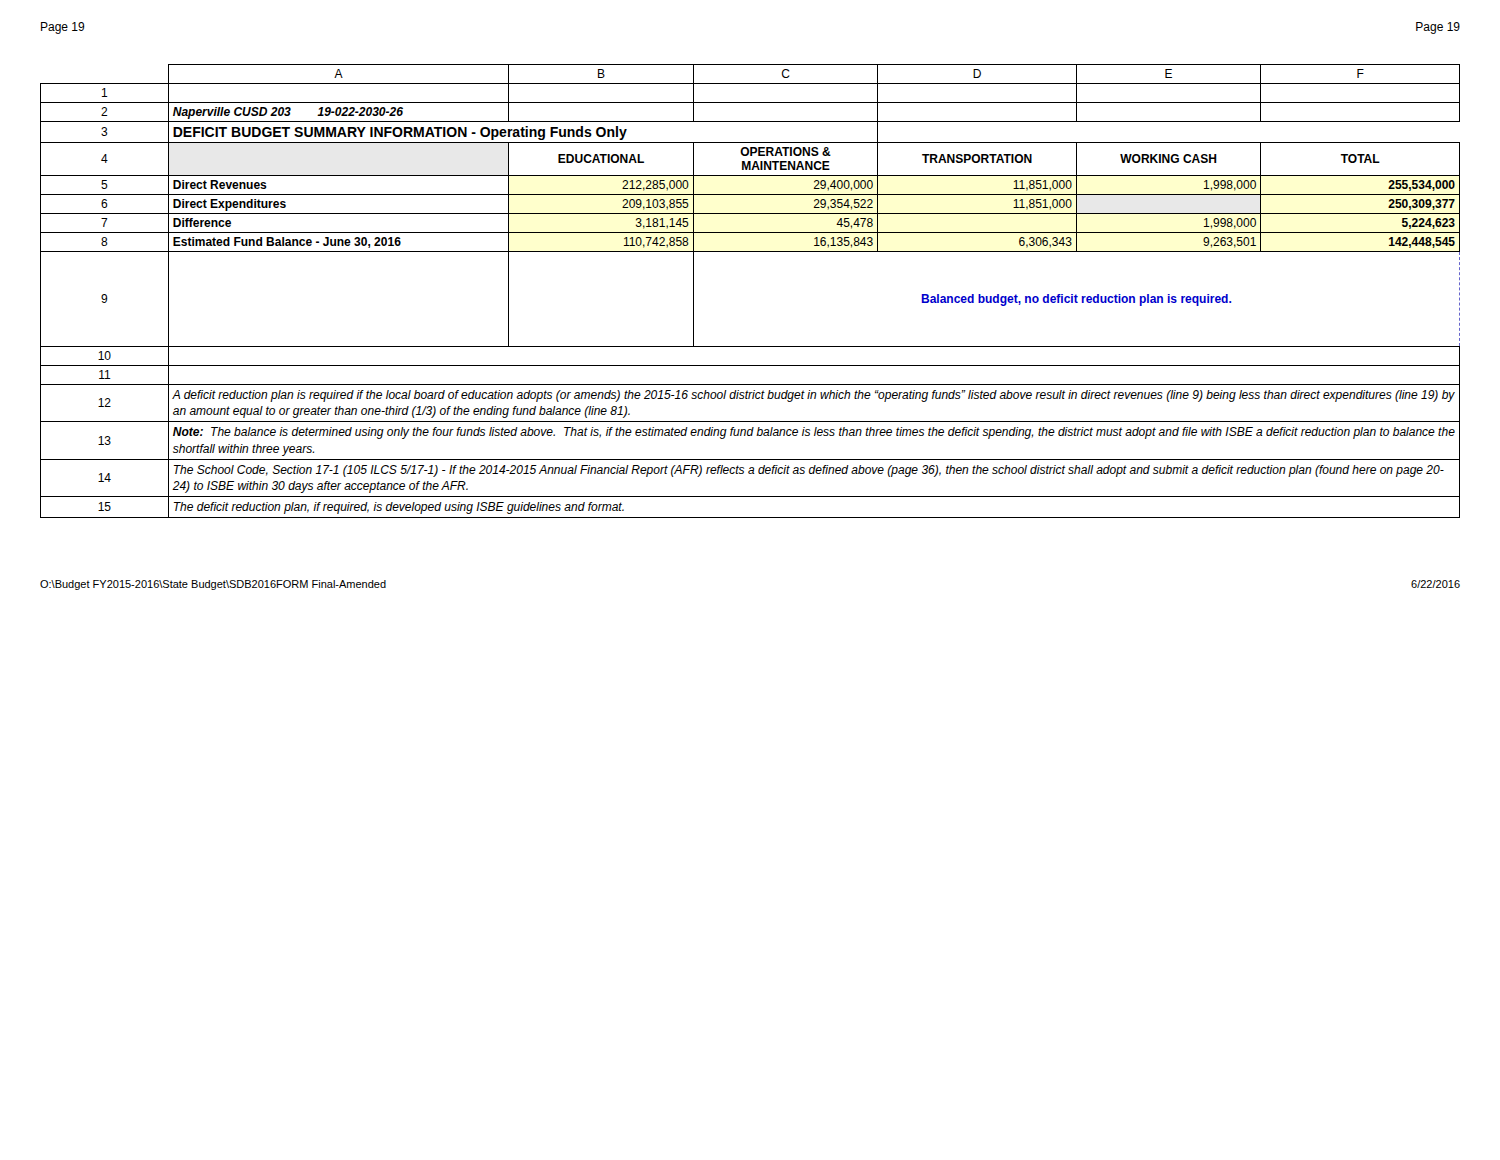Page 19
Page 19
| | A | B | C | D | E | F |
| 1 | | | | | | |
| 2 | Naperville CUSD 203 19-022-2030-26 | | | | | |
| 3 | DEFICIT BUDGET SUMMARY INFORMATION - Operating Funds Only | | | |
| 4 | | EDUCATIONAL | OPERATIONS & MAINTENANCE | TRANSPORTATION | WORKING CASH | TOTAL |
| 5 | Direct Revenues | 212,285,000 | 29,400,000 | 11,851,000 | 1,998,000 | 255,534,000 |
| 6 | Direct Expenditures | 209,103,855 | 29,354,522 | 11,851,000 | | 250,309,377 |
| 7 | Difference | 3,181,145 | 45,478 | | 1,998,000 | 5,224,623 |
| 8 | Estimated Fund Balance - June 30, 2016 | 110,742,858 | 16,135,843 | 6,306,343 | 9,263,501 | 142,448,545 |
| 9 | | | Balanced budget, no deficit reduction plan is required. |
| 10 | |
| 11 | |
| 12 | A deficit reduction plan is required if the local board of education adopts (or amends) the 2015-16 school district budget in which the “operating funds” listed above result in direct revenues (line 9) being less than direct expenditures (line 19) by an amount equal to or greater than one-third (1/3) of the ending fund balance (line 81). |
| 13 | Note: The balance is determined using only the four funds listed above. That is, if the estimated ending fund balance is less than three times the deficit spending, the district must adopt and file with ISBE a deficit reduction plan to balance the shortfall within three years. |
| 14 | The School Code, Section 17-1 (105 ILCS 5/17-1) - If the 2014-2015 Annual Financial Report (AFR) reflects a deficit as defined above (page 36), then the school district shall adopt and submit a deficit reduction plan (found here on page 20-24) to ISBE within 30 days after acceptance of the AFR. |
| 15 | The deficit reduction plan, if required, is developed using ISBE guidelines and format. |
O:\Budget FY2015-2016\State Budget\SDB2016FORM Final-Amended
6/22/2016